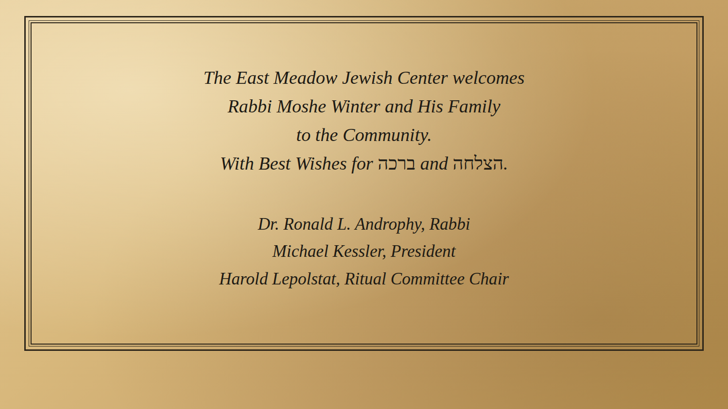The East Meadow Jewish Center welcomes
Rabbi Moshe Winter and His Family
to the Community.
With Best Wishes for ברכה and הצלחה.
Dr. Ronald L. Androphy, Rabbi
Michael Kessler, President
Harold Lepolstat, Ritual Committee Chair